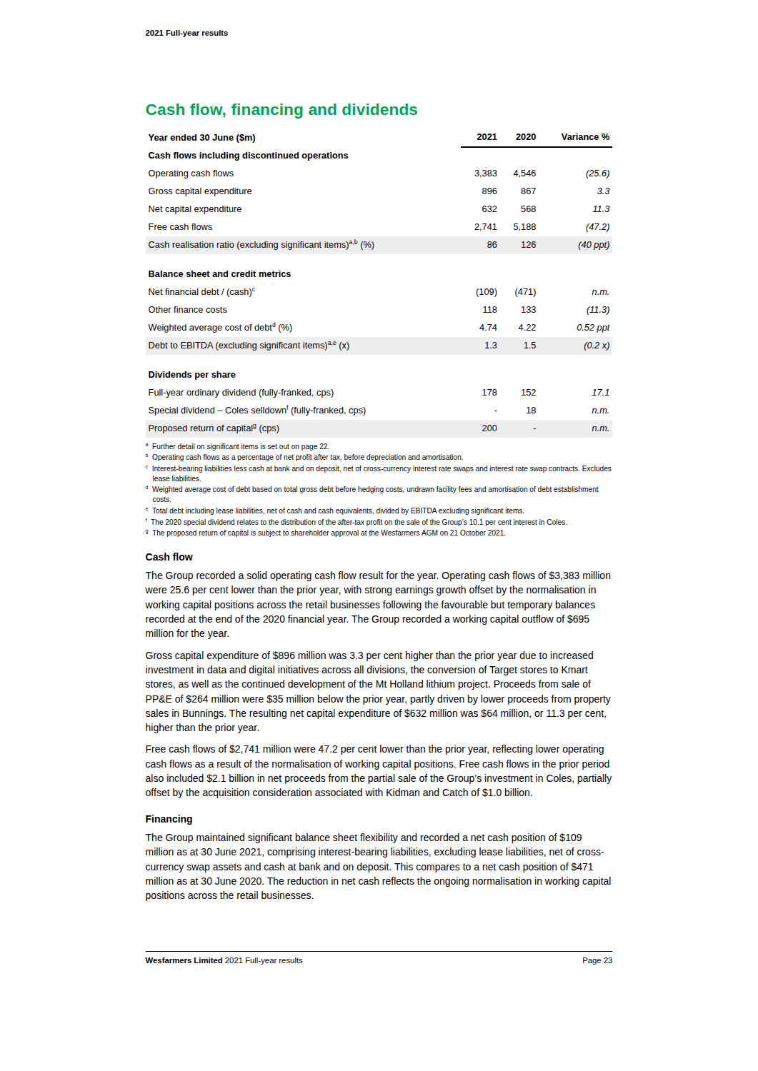2021 Full-year results
Cash flow, financing and dividends
| Year ended 30 June ($m) | 2021 | 2020 | Variance % |
| --- | --- | --- | --- |
| Cash flows including discontinued operations | | | |
| Operating cash flows | 3,383 | 4,546 | (25.6) |
| Gross capital expenditure | 896 | 867 | 3.3 |
| Net capital expenditure | 632 | 568 | 11.3 |
| Free cash flows | 2,741 | 5,188 | (47.2) |
| Cash realisation ratio (excluding significant items) a,b (%) | 86 | 126 | (40 ppt) |
| Balance sheet and credit metrics | | | |
| Net financial debt / (cash) c | (109) | (471) | n.m. |
| Other finance costs | 118 | 133 | (11.3) |
| Weighted average cost of debt d (%) | 4.74 | 4.22 | 0.52 ppt |
| Debt to EBITDA (excluding significant items) a,e (x) | 1.3 | 1.5 | (0.2 x) |
| Dividends per share | | | |
| Full-year ordinary dividend (fully-franked, cps) | 178 | 152 | 17.1 |
| Special dividend – Coles selldown f (fully-franked, cps) | - | 18 | n.m. |
| Proposed return of capital g (cps) | 200 | - | n.m. |
a Further detail on significant items is set out on page 22.
b Operating cash flows as a percentage of net profit after tax, before depreciation and amortisation.
c Interest-bearing liabilities less cash at bank and on deposit, net of cross-currency interest rate swaps and interest rate swap contracts. Excludes lease liabilities.
d Weighted average cost of debt based on total gross debt before hedging costs, undrawn facility fees and amortisation of debt establishment costs.
e Total debt including lease liabilities, net of cash and cash equivalents, divided by EBITDA excluding significant items.
f The 2020 special dividend relates to the distribution of the after-tax profit on the sale of the Group’s 10.1 per cent interest in Coles.
g The proposed return of capital is subject to shareholder approval at the Wesfarmers AGM on 21 October 2021.
Cash flow
The Group recorded a solid operating cash flow result for the year. Operating cash flows of $3,383 million were 25.6 per cent lower than the prior year, with strong earnings growth offset by the normalisation in working capital positions across the retail businesses following the favourable but temporary balances recorded at the end of the 2020 financial year. The Group recorded a working capital outflow of $695 million for the year.
Gross capital expenditure of $896 million was 3.3 per cent higher than the prior year due to increased investment in data and digital initiatives across all divisions, the conversion of Target stores to Kmart stores, as well as the continued development of the Mt Holland lithium project. Proceeds from sale of PP&E of $264 million were $35 million below the prior year, partly driven by lower proceeds from property sales in Bunnings. The resulting net capital expenditure of $632 million was $64 million, or 11.3 per cent, higher than the prior year.
Free cash flows of $2,741 million were 47.2 per cent lower than the prior year, reflecting lower operating cash flows as a result of the normalisation of working capital positions. Free cash flows in the prior period also included $2.1 billion in net proceeds from the partial sale of the Group’s investment in Coles, partially offset by the acquisition consideration associated with Kidman and Catch of $1.0 billion.
Financing
The Group maintained significant balance sheet flexibility and recorded a net cash position of $109 million as at 30 June 2021, comprising interest-bearing liabilities, excluding lease liabilities, net of cross-currency swap assets and cash at bank and on deposit. This compares to a net cash position of $471 million as at 30 June 2020. The reduction in net cash reflects the ongoing normalisation in working capital positions across the retail businesses.
Wesfarmers Limited 2021 Full-year results
Page 23